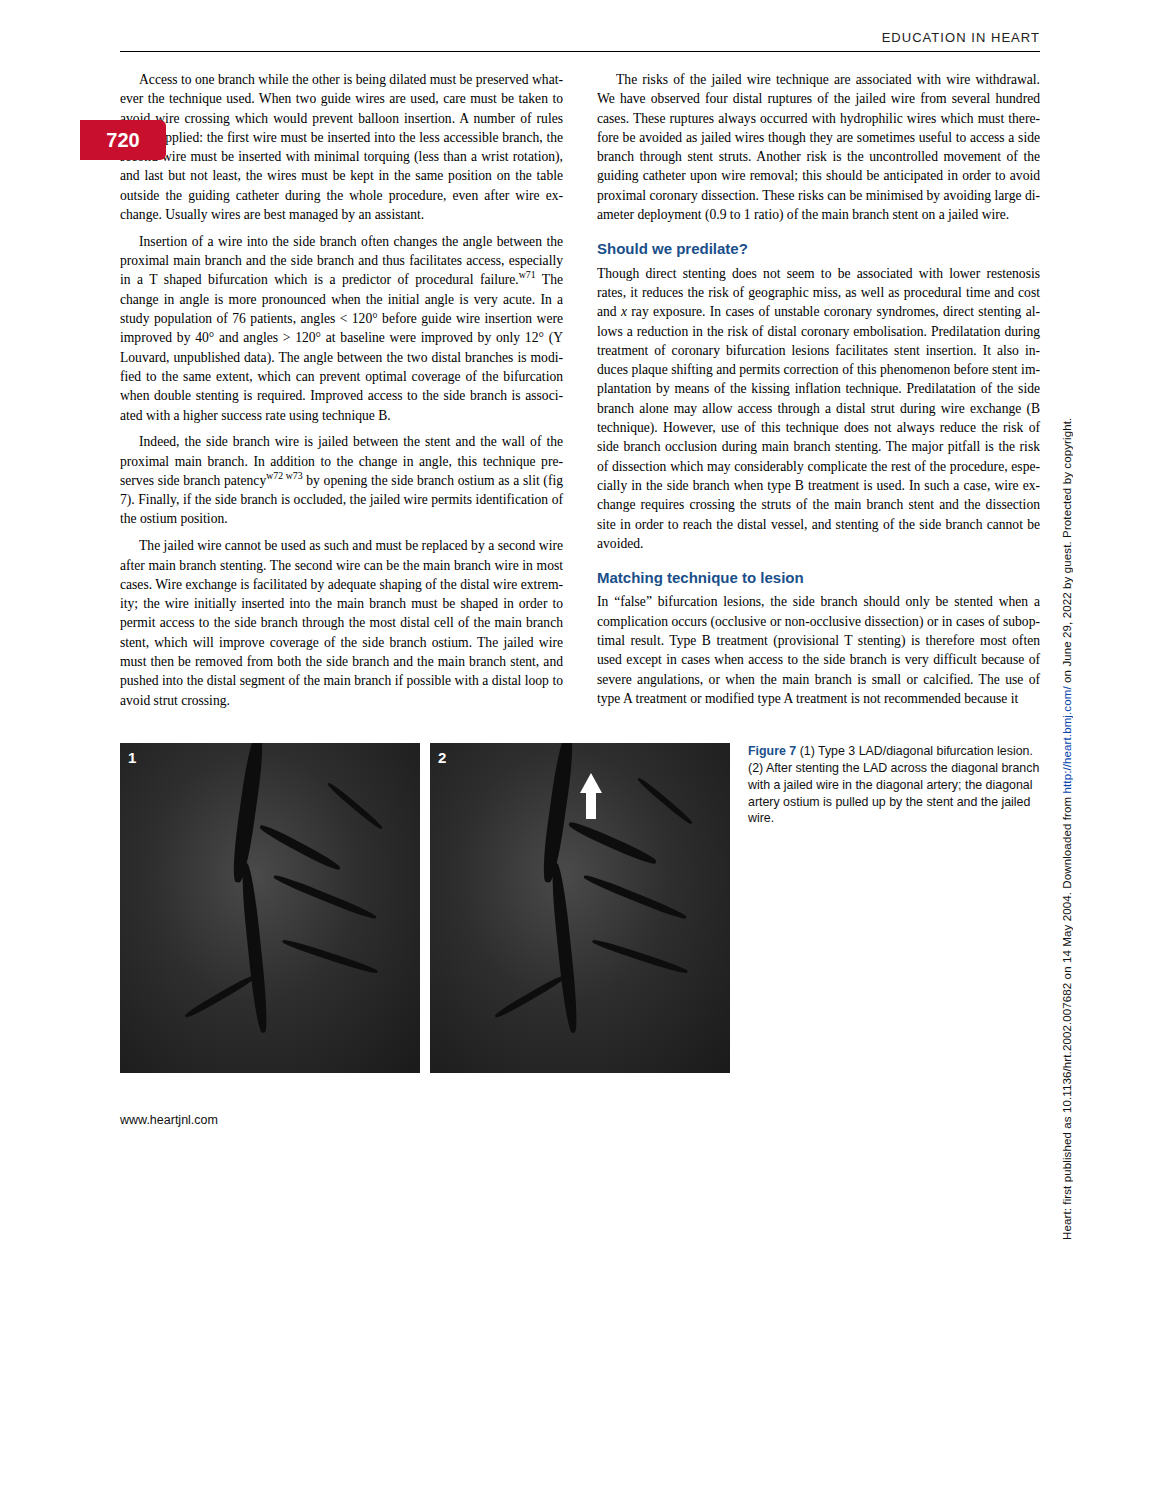EDUCATION IN HEART
720
Heart: first published as 10.1136/hrt.2002.007682 on 14 May 2004. Downloaded from http://heart.bmj.com/ on June 29, 2022 by guest. Protected by copyright.
Access to one branch while the other is being dilated must be preserved whatever the technique used. When two guide wires are used, care must be taken to avoid wire crossing which would prevent balloon insertion. A number of rules can be applied: the first wire must be inserted into the less accessible branch, the second wire must be inserted with minimal torquing (less than a wrist rotation), and last but not least, the wires must be kept in the same position on the table outside the guiding catheter during the whole procedure, even after wire exchange. Usually wires are best managed by an assistant.
Insertion of a wire into the side branch often changes the angle between the proximal main branch and the side branch and thus facilitates access, especially in a T shaped bifurcation which is a predictor of procedural failure.w71 The change in angle is more pronounced when the initial angle is very acute. In a study population of 76 patients, angles < 120° before guide wire insertion were improved by 40° and angles > 120° at baseline were improved by only 12° (Y Louvard, unpublished data). The angle between the two distal branches is modified to the same extent, which can prevent optimal coverage of the bifurcation when double stenting is required. Improved access to the side branch is associated with a higher success rate using technique B.
Indeed, the side branch wire is jailed between the stent and the wall of the proximal main branch. In addition to the change in angle, this technique preserves side branch patencyw72 w73 by opening the side branch ostium as a slit (fig 7). Finally, if the side branch is occluded, the jailed wire permits identification of the ostium position.
The jailed wire cannot be used as such and must be replaced by a second wire after main branch stenting. The second wire can be the main branch wire in most cases. Wire exchange is facilitated by adequate shaping of the distal wire extremity; the wire initially inserted into the main branch must be shaped in order to permit access to the side branch through the most distal cell of the main branch stent, which will improve coverage of the side branch ostium. The jailed wire must then be removed from both the side branch and the main branch stent, and pushed into the distal segment of the main branch if possible with a distal loop to avoid strut crossing.
The risks of the jailed wire technique are associated with wire withdrawal. We have observed four distal ruptures of the jailed wire from several hundred cases. These ruptures always occurred with hydrophilic wires which must therefore be avoided as jailed wires though they are sometimes useful to access a side branch through stent struts. Another risk is the uncontrolled movement of the guiding catheter upon wire removal; this should be anticipated in order to avoid proximal coronary dissection. These risks can be minimised by avoiding large diameter deployment (0.9 to 1 ratio) of the main branch stent on a jailed wire.
Should we predilate?
Though direct stenting does not seem to be associated with lower restenosis rates, it reduces the risk of geographic miss, as well as procedural time and cost and x ray exposure. In cases of unstable coronary syndromes, direct stenting allows a reduction in the risk of distal coronary embolisation. Predilatation during treatment of coronary bifurcation lesions facilitates stent insertion. It also induces plaque shifting and permits correction of this phenomenon before stent implantation by means of the kissing inflation technique. Predilatation of the side branch alone may allow access through a distal strut during wire exchange (B technique). However, use of this technique does not always reduce the risk of side branch occlusion during main branch stenting. The major pitfall is the risk of dissection which may considerably complicate the rest of the procedure, especially in the side branch when type B treatment is used. In such a case, wire exchange requires crossing the struts of the main branch stent and the dissection site in order to reach the distal vessel, and stenting of the side branch cannot be avoided.
Matching technique to lesion
In “false” bifurcation lesions, the side branch should only be stented when a complication occurs (occlusive or non-occlusive dissection) or in cases of suboptimal result. Type B treatment (provisional T stenting) is therefore most often used except in cases when access to the side branch is very difficult because of severe angulations, or when the main branch is small or calcified. The use of type A treatment or modified type A treatment is not recommended because it
1
2
Figure 7 (1) Type 3 LAD/diagonal bifurcation lesion. (2) After stenting the LAD across the diagonal branch with a jailed wire in the diagonal artery; the diagonal artery ostium is pulled up by the stent and the jailed wire.
www.heartjnl.com